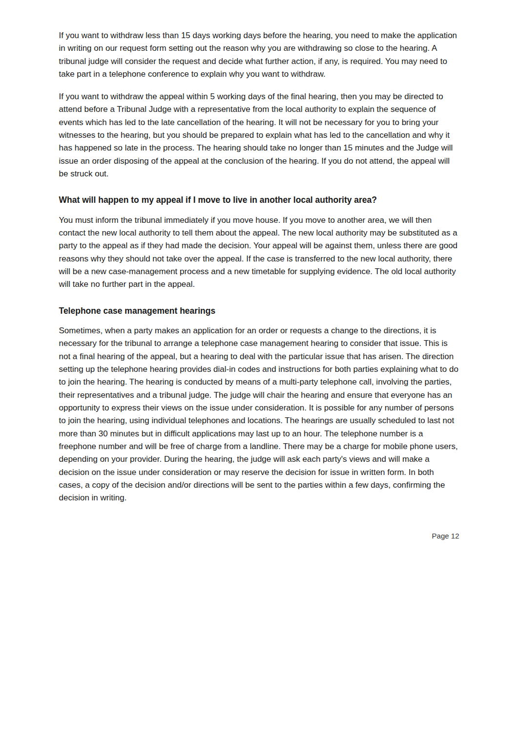If you want to withdraw less than 15 days working days before the hearing, you need to make the application in writing on our request form setting out the reason why you are withdrawing so close to the hearing. A tribunal judge will consider the request and decide what further action, if any, is required. You may need to take part in a telephone conference to explain why you want to withdraw.
If you want to withdraw the appeal within 5 working days of the final hearing, then you may be directed to attend before a Tribunal Judge with a representative from the local authority to explain the sequence of events which has led to the late cancellation of the hearing. It will not be necessary for you to bring your witnesses to the hearing, but you should be prepared to explain what has led to the cancellation and why it has happened so late in the process. The hearing should take no longer than 15 minutes and the Judge will issue an order disposing of the appeal at the conclusion of the hearing. If you do not attend, the appeal will be struck out.
What will happen to my appeal if I move to live in another local authority area?
You must inform the tribunal immediately if you move house. If you move to another area, we will then contact the new local authority to tell them about the appeal. The new local authority may be substituted as a party to the appeal as if they had made the decision. Your appeal will be against them, unless there are good reasons why they should not take over the appeal. If the case is transferred to the new local authority, there will be a new case-management process and a new timetable for supplying evidence. The old local authority will take no further part in the appeal.
Telephone case management hearings
Sometimes, when a party makes an application for an order or requests a change to the directions, it is necessary for the tribunal to arrange a telephone case management hearing to consider that issue. This is not a final hearing of the appeal, but a hearing to deal with the particular issue that has arisen. The direction setting up the telephone hearing provides dial-in codes and instructions for both parties explaining what to do to join the hearing. The hearing is conducted by means of a multi-party telephone call, involving the parties, their representatives and a tribunal judge. The judge will chair the hearing and ensure that everyone has an opportunity to express their views on the issue under consideration. It is possible for any number of persons to join the hearing, using individual telephones and locations. The hearings are usually scheduled to last not more than 30 minutes but in difficult applications may last up to an hour. The telephone number is a freephone number and will be free of charge from a landline. There may be a charge for mobile phone users, depending on your provider. During the hearing, the judge will ask each party's views and will make a decision on the issue under consideration or may reserve the decision for issue in written form. In both cases, a copy of the decision and/or directions will be sent to the parties within a few days, confirming the decision in writing.
Page 12